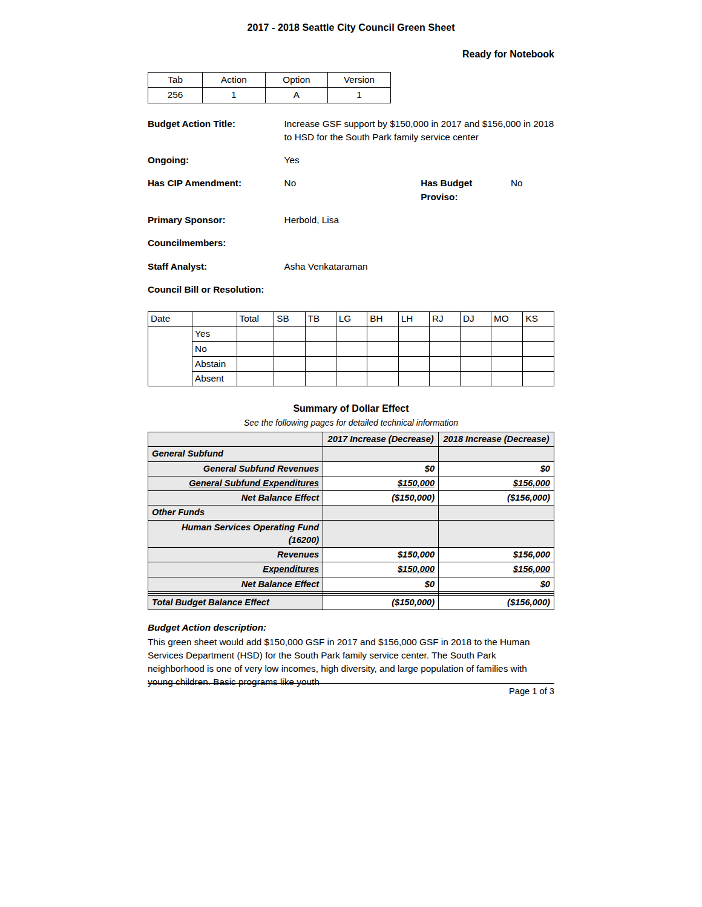2017 - 2018 Seattle City Council Green Sheet
Ready for Notebook
| Tab | Action | Option | Version |
| 256 | 1 | A | 1 |
| Budget Action Title: | Increase GSF support by $150,000 in 2017 and $156,000 in 2018 to HSD for the South Park family service center |
| Ongoing: | Yes | | |
| Has CIP Amendment: | No | Has Budget Proviso: | No |
| Primary Sponsor: | Herbold, Lisa |
| Councilmembers: | |
| Staff Analyst: | Asha Venkataraman |
| Council Bill or Resolution: | |
| Date | | Total | SB | TB | LG | BH | LH | RJ | DJ | MO | KS |
| | Yes | | | | | | | | | | |
| No | | | | | | | | | | |
| Abstain | | | | | | | | | | |
| Absent | | | | | | | | | | |
Summary of Dollar Effect
See the following pages for detailed technical information
| | 2017 Increase (Decrease) | 2018 Increase (Decrease) |
| General Subfund | | |
| General Subfund Revenues | $0 | $0 |
| General Subfund Expenditures | $150,000 | $156,000 |
| Net Balance Effect | ($150,000) | ($156,000) |
| Other Funds | | |
| Human Services Operating Fund (16200) | | |
| Revenues | $150,000 | $156,000 |
| Expenditures | $150,000 | $156,000 |
| Net Balance Effect | $0 | $0 |
| Total Budget Balance Effect | ($150,000) | ($156,000) |
Budget Action description:
This green sheet would add $150,000 GSF in 2017 and $156,000 GSF in 2018 to the Human Services Department (HSD) for the South Park family service center. The South Park neighborhood is one of very low incomes, high diversity, and large population of families with young children. Basic programs like youth
Page 1 of 3